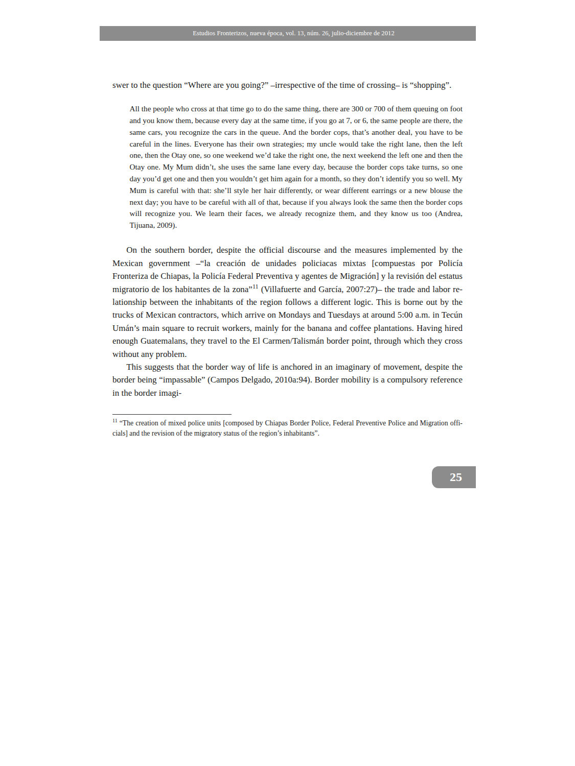Estudios Fronterizos, nueva época, vol. 13, núm. 26, julio-diciembre de 2012
swer to the question “Where are you going?” –irrespective of the time of crossing– is “shopping”.
All the people who cross at that time go to do the same thing, there are 300 or 700 of them queuing on foot and you know them, because every day at the same time, if you go at 7, or 6, the same people are there, the same cars, you recognize the cars in the queue. And the border cops, that’s another deal, you have to be careful in the lines. Everyone has their own strategies; my uncle would take the right lane, then the left one, then the Otay one, so one weekend we’d take the right one, the next weekend the left one and then the Otay one. My Mum didn’t, she uses the same lane every day, because the border cops take turns, so one day you’d get one and then you wouldn’t get him again for a month, so they don’t identify you so well. My Mum is careful with that: she’ll style her hair differently, or wear different earrings or a new blouse the next day; you have to be careful with all of that, because if you always look the same then the border cops will recognize you. We learn their faces, we already recognize them, and they know us too (Andrea, Tijuana, 2009).
On the southern border, despite the official discourse and the measures implemented by the Mexican government –“la creación de unidades policiacas mixtas [compuestas por Policía Fronteriza de Chiapas, la Policía Federal Preventiva y agentes de Migración] y la revisión del estatus migratorio de los habitantes de la zona”11 (Villafuerte and García, 2007:27)– the trade and labor relationship between the inhabitants of the region follows a different logic. This is borne out by the trucks of Mexican contractors, which arrive on Mondays and Tuesdays at around 5:00 a.m. in Tecún Umán’s main square to recruit workers, mainly for the banana and coffee plantations. Having hired enough Guatemalans, they travel to the El Carmen/Talismán border point, through which they cross without any problem.
This suggests that the border way of life is anchored in an imaginary of movement, despite the border being “impassable” (Campos Delgado, 2010a:94). Border mobility is a compulsory reference in the border imagi-
11 “The creation of mixed police units [composed by Chiapas Border Police, Federal Preventive Police and Migration officials] and the revision of the migratory status of the region’s inhabitants”.
25